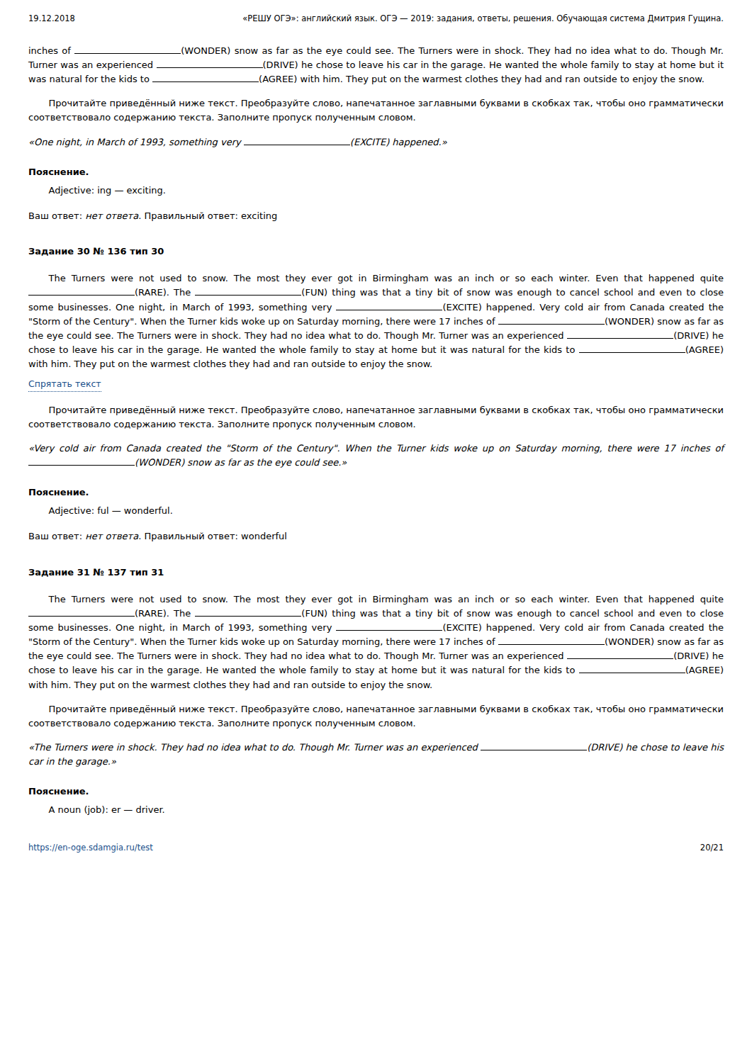19.12.2018 «РЕШУ ОГЭ»: английский язык. ОГЭ — 2019: задания, ответы, решения. Обучающая система Дмитрия Гущина.
inches of (WONDER) snow as far as the eye could see. The Turners were in shock. They had no idea what to do. Though Mr. Turner was an experienced (DRIVE) he chose to leave his car in the garage. He wanted the whole family to stay at home but it was natural for the kids to (AGREE) with him. They put on the warmest clothes they had and ran outside to enjoy the snow.
Прочитайте приведённый ниже текст. Преобразуйте слово, напечатанное заглавными буквами в скобках так, чтобы оно грамматически соответствовало содержанию текста. Заполните пропуск полученным словом.
«One night, in March of 1993, something very (EXCITE) happened.»
Пояснение.
Adjective: ing — exciting.
Ваш ответ: нет ответа. Правильный ответ: exciting
Задание 30 № 136 тип 30
The Turners were not used to snow. The most they ever got in Birmingham was an inch or so each winter. Even that happened quite (RARE). The (FUN) thing was that a tiny bit of snow was enough to cancel school and even to close some businesses. One night, in March of 1993, something very (EXCITE) happened. Very cold air from Canada created the "Storm of the Century". When the Turner kids woke up on Saturday morning, there were 17 inches of (WONDER) snow as far as the eye could see. The Turners were in shock. They had no idea what to do. Though Mr. Turner was an experienced (DRIVE) he chose to leave his car in the garage. He wanted the whole family to stay at home but it was natural for the kids to (AGREE) with him. They put on the warmest clothes they had and ran outside to enjoy the snow.
Спрятать текст
Прочитайте приведённый ниже текст. Преобразуйте слово, напечатанное заглавными буквами в скобках так, чтобы оно грамматически соответствовало содержанию текста. Заполните пропуск полученным словом.
«Very cold air from Canada created the "Storm of the Century". When the Turner kids woke up on Saturday morning, there were 17 inches of (WONDER) snow as far as the eye could see.»
Пояснение.
Adjective: ful — wonderful.
Ваш ответ: нет ответа. Правильный ответ: wonderful
Задание 31 № 137 тип 31
The Turners were not used to snow. The most they ever got in Birmingham was an inch or so each winter. Even that happened quite (RARE). The (FUN) thing was that a tiny bit of snow was enough to cancel school and even to close some businesses. One night, in March of 1993, something very (EXCITE) happened. Very cold air from Canada created the "Storm of the Century". When the Turner kids woke up on Saturday morning, there were 17 inches of (WONDER) snow as far as the eye could see. The Turners were in shock. They had no idea what to do. Though Mr. Turner was an experienced (DRIVE) he chose to leave his car in the garage. He wanted the whole family to stay at home but it was natural for the kids to (AGREE) with him. They put on the warmest clothes they had and ran outside to enjoy the snow.
Прочитайте приведённый ниже текст. Преобразуйте слово, напечатанное заглавными буквами в скобках так, чтобы оно грамматически соответствовало содержанию текста. Заполните пропуск полученным словом.
«The Turners were in shock. They had no idea what to do. Though Mr. Turner was an experienced (DRIVE) he chose to leave his car in the garage.»
Пояснение.
A noun (job): er — driver.
https://en-oge.sdamgia.ru/test 20/21